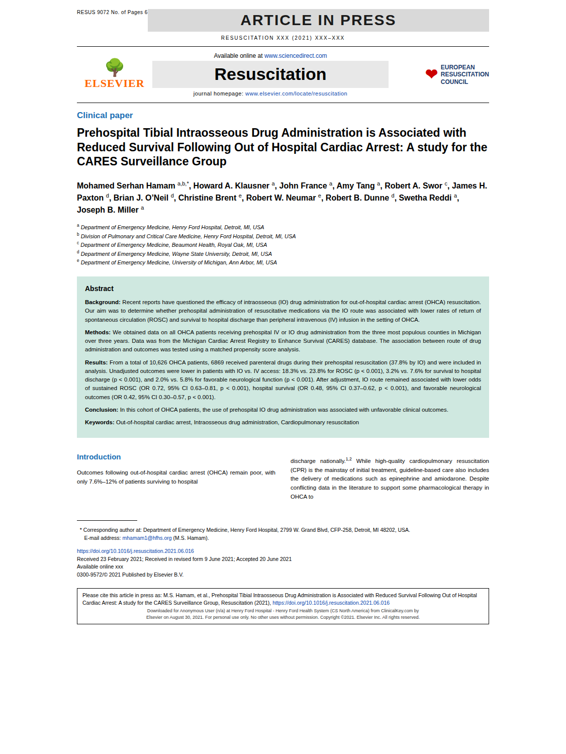RESUS 9072 No. of Pages 6
ARTICLE IN PRESS
RESUSCITATION XXX (2021) XXX–XXX
🌳
ELSEVIER
Available online at www.sciencedirect.com
Resuscitation
journal homepage: www.elsevier.com/locate/resuscitation
❤
EUROPEAN
RESUSCITATION
COUNCIL
Clinical paper
Prehospital Tibial Intraosseous Drug Administration is Associated with Reduced Survival Following Out of Hospital Cardiac Arrest: A study for the CARES Surveillance Group
Mohamed Serhan Hamam a,b,*, Howard A. Klausner a, John France a, Amy Tang a, Robert A. Swor c, James H. Paxton d, Brian J. O’Neil d, Christine Brent e, Robert W. Neumar e, Robert B. Dunne d, Swetha Reddi a, Joseph B. Miller a
a Department of Emergency Medicine, Henry Ford Hospital, Detroit, MI, USA
b Division of Pulmonary and Critical Care Medicine, Henry Ford Hospital, Detroit, MI, USA
c Department of Emergency Medicine, Beaumont Health, Royal Oak, MI, USA
d Department of Emergency Medicine, Wayne State University, Detroit, MI, USA
e Department of Emergency Medicine, University of Michigan, Ann Arbor, MI, USA
Abstract
Background: Recent reports have questioned the efficacy of intraosseous (IO) drug administration for out-of-hospital cardiac arrest (OHCA) resuscitation. Our aim was to determine whether prehospital administration of resuscitative medications via the IO route was associated with lower rates of return of spontaneous circulation (ROSC) and survival to hospital discharge than peripheral intravenous (IV) infusion in the setting of OHCA.
Methods: We obtained data on all OHCA patients receiving prehospital IV or IO drug administration from the three most populous counties in Michigan over three years. Data was from the Michigan Cardiac Arrest Registry to Enhance Survival (CARES) database. The association between route of drug administration and outcomes was tested using a matched propensity score analysis.
Results: From a total of 10,626 OHCA patients, 6869 received parenteral drugs during their prehospital resuscitation (37.8% by IO) and were included in analysis. Unadjusted outcomes were lower in patients with IO vs. IV access: 18.3% vs. 23.8% for ROSC (p < 0.001), 3.2% vs. 7.6% for survival to hospital discharge (p < 0.001), and 2.0% vs. 5.8% for favorable neurological function (p < 0.001). After adjustment, IO route remained associated with lower odds of sustained ROSC (OR 0.72, 95% CI 0.63–0.81, p < 0.001), hospital survival (OR 0.48, 95% CI 0.37–0.62, p < 0.001), and favorable neurological outcomes (OR 0.42, 95% CI 0.30–0.57, p < 0.001).
Conclusion: In this cohort of OHCA patients, the use of prehospital IO drug administration was associated with unfavorable clinical outcomes.
Keywords: Out-of-hospital cardiac arrest, Intraosseous drug administration, Cardiopulmonary resuscitation
Introduction
Outcomes following out-of-hospital cardiac arrest (OHCA) remain poor, with only 7.6%–12% of patients surviving to hospital
discharge nationally.1,2 While high-quality cardiopulmonary resuscitation (CPR) is the mainstay of initial treatment, guideline-based care also includes the delivery of medications such as epinephrine and amiodarone. Despite conflicting data in the literature to support some pharmacological therapy in OHCA to
* Corresponding author at: Department of Emergency Medicine, Henry Ford Hospital, 2799 W. Grand Blvd, CFP-258, Detroit, MI 48202, USA.
E-mail address: mhamam1@hfhs.org (M.S. Hamam).
https://doi.org/10.1016/j.resuscitation.2021.06.016
Received 23 February 2021; Received in revised form 9 June 2021; Accepted 20 June 2021
Available online xxx
0300-9572/© 2021 Published by Elsevier B.V.
Please cite this article in press as: M.S. Hamam, et al., Prehospital Tibial Intraosseous Drug Administration is Associated with Reduced Survival Following Out of Hospital Cardiac Arrest: A study for the CARES Surveillance Group, Resuscitation (2021), https://doi.org/10.1016/j.resuscitation.2021.06.016
Downloaded for Anonymous User (n/a) at Henry Ford Hospital - Henry Ford Health System (CS North America) from ClinicalKey.com by
Elsevier on August 30, 2021. For personal use only. No other uses without permission. Copyright ©2021. Elsevier Inc. All rights reserved.